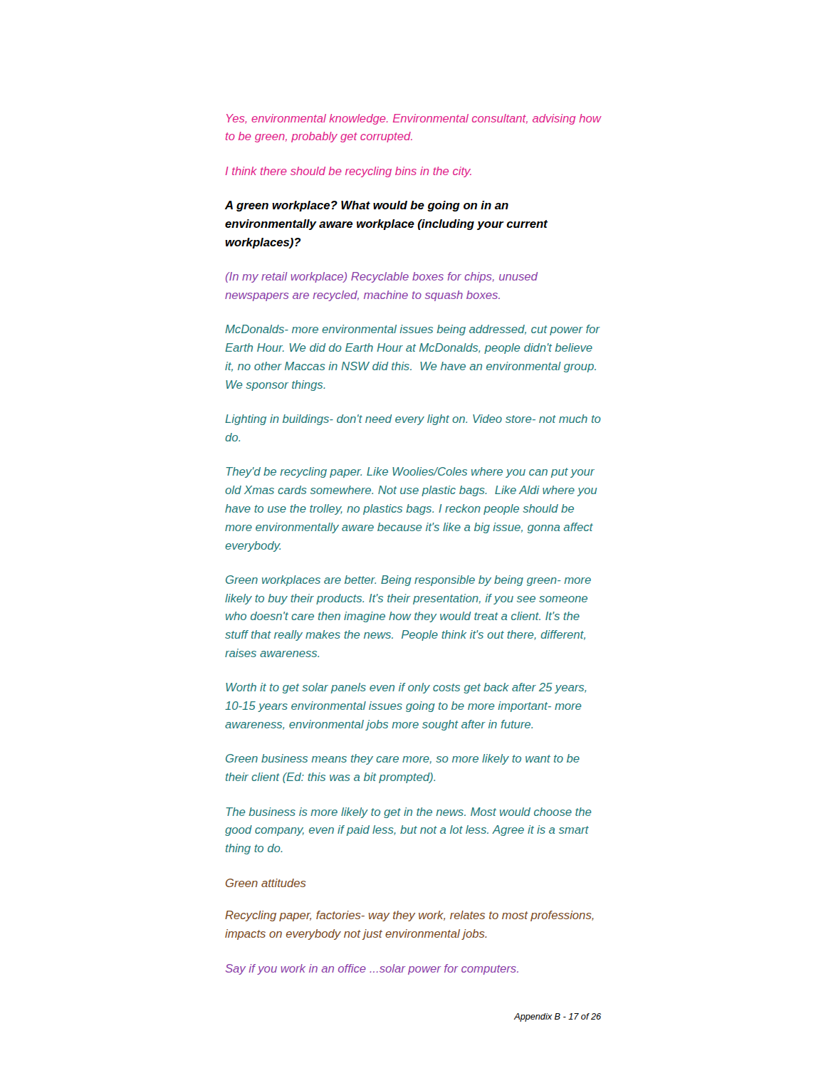Yes, environmental knowledge. Environmental consultant, advising how to be green, probably get corrupted.
I think there should be recycling bins in the city.
A green workplace? What would be going on in an environmentally aware workplace (including your current workplaces)?
(In my retail workplace) Recyclable boxes for chips, unused newspapers are recycled, machine to squash boxes.
McDonalds- more environmental issues being addressed, cut power for Earth Hour. We did do Earth Hour at McDonalds, people didn't believe it, no other Maccas in NSW did this. We have an environmental group. We sponsor things.
Lighting in buildings- don't need every light on. Video store- not much to do.
They'd be recycling paper. Like Woolies/Coles where you can put your old Xmas cards somewhere. Not use plastic bags. Like Aldi where you have to use the trolley, no plastics bags. I reckon people should be more environmentally aware because it's like a big issue, gonna affect everybody.
Green workplaces are better. Being responsible by being green- more likely to buy their products. It's their presentation, if you see someone who doesn't care then imagine how they would treat a client. It's the stuff that really makes the news. People think it's out there, different, raises awareness.
Worth it to get solar panels even if only costs get back after 25 years, 10-15 years environmental issues going to be more important- more awareness, environmental jobs more sought after in future.
Green business means they care more, so more likely to want to be their client (Ed: this was a bit prompted).
The business is more likely to get in the news. Most would choose the good company, even if paid less, but not a lot less. Agree it is a smart thing to do.
Green attitudes
Recycling paper, factories- way they work, relates to most professions, impacts on everybody not just environmental jobs.
Say if you work in an office ...solar power for computers.
Appendix B - 17 of 26